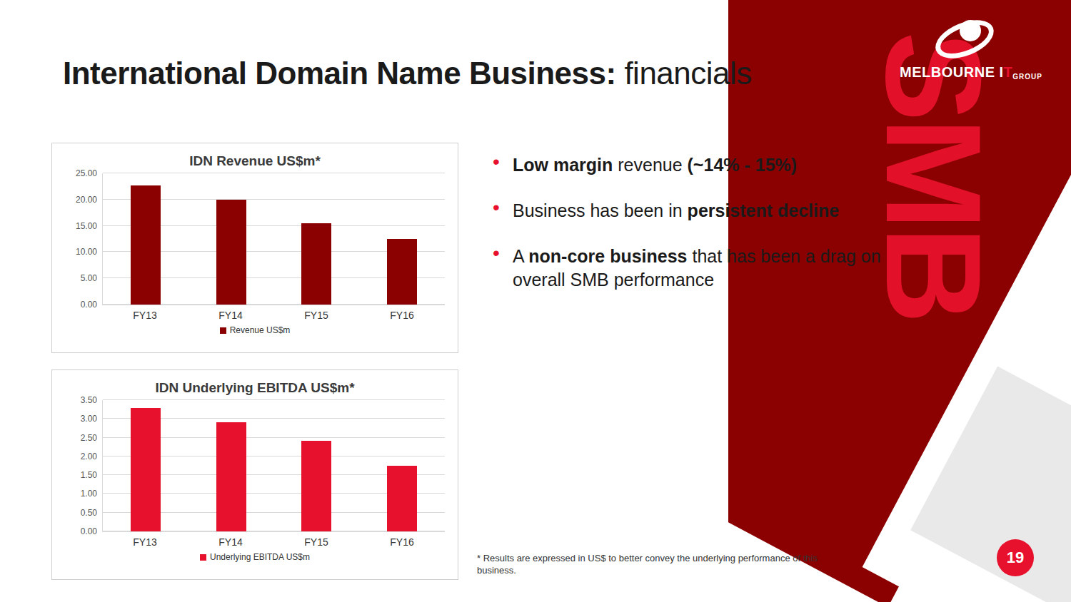SMB
MELBOURNE IT GROUP
International Domain Name Business: financials
IDN Revenue US$m*
25.00
20.00
15.00
10.00
5.00
0.00
FY13 FY14 FY15 FY16
Revenue US$m
IDN Underlying EBITDA US$m*
3.50
3.00
2.50
2.00
1.50
1.00
0.50
0.00
FY13 FY14 FY15 FY16
Underlying EBITDA US$m
Low margin revenue (~14% - 15%)
Business has been in persistent decline
A non-core business that has been a drag on overall SMB performance
* Results are expressed in US$ to better convey the underlying performance of this business.
19